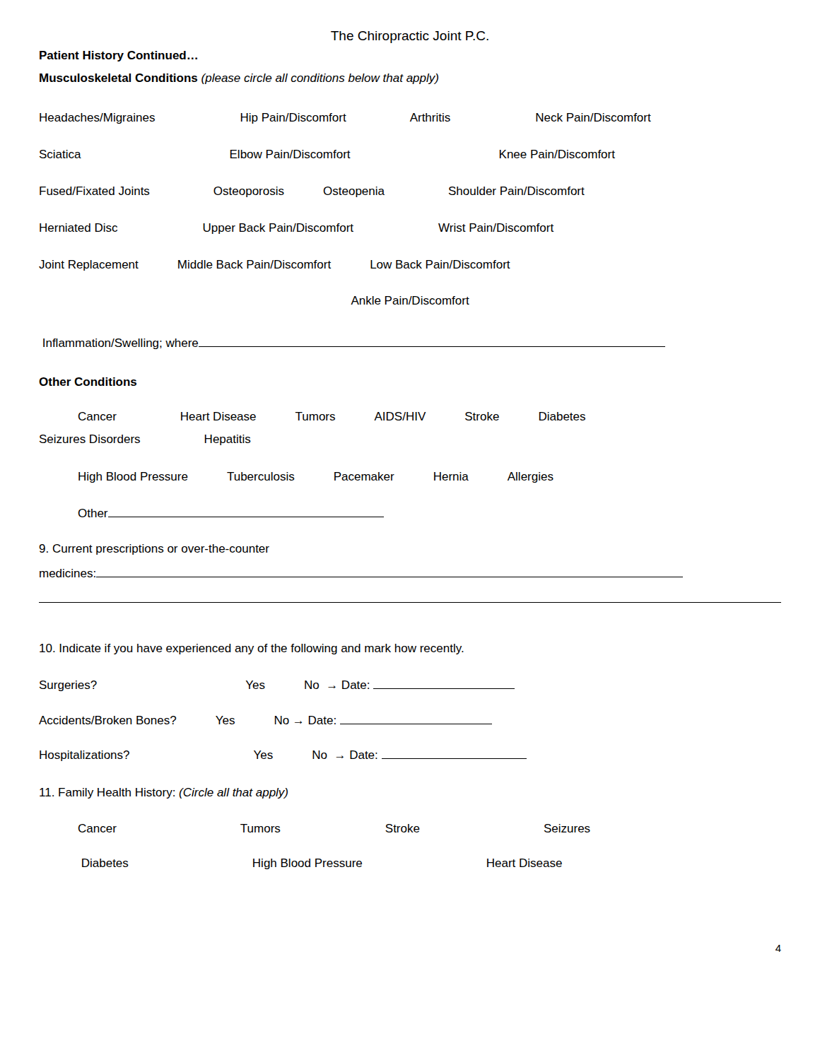The Chiropractic Joint P.C.
Patient History Continued…
Musculoskeletal Conditions (please circle all conditions below that apply)
Headaches/Migraines Hip Pain/Discomfort Arthritis Neck Pain/Discomfort
Sciatica Elbow Pain/Discomfort Knee Pain/Discomfort
Fused/Fixated Joints Osteoporosis Osteopenia Shoulder Pain/Discomfort
Herniated Disc Upper Back Pain/Discomfort Wrist Pain/Discomfort
Joint Replacement Middle Back Pain/Discomfort Low Back Pain/Discomfort
Ankle Pain/Discomfort
Inflammation/Swelling; where
Other Conditions
Cancer Heart Disease Tumors AIDS/HIV Stroke Diabetes
Seizures Disorders Hepatitis
High Blood Pressure Tuberculosis Pacemaker Hernia Allergies
Other
9. Current prescriptions or over-the-counter
medicines:
10. Indicate if you have experienced any of the following and mark how recently.
Surgeries? Yes No → Date:
Accidents/Broken Bones? Yes No → Date:
Hospitalizations? Yes No → Date:
11. Family Health History: (Circle all that apply)
Cancer Tumors Stroke Seizures
Diabetes High Blood Pressure Heart Disease
4